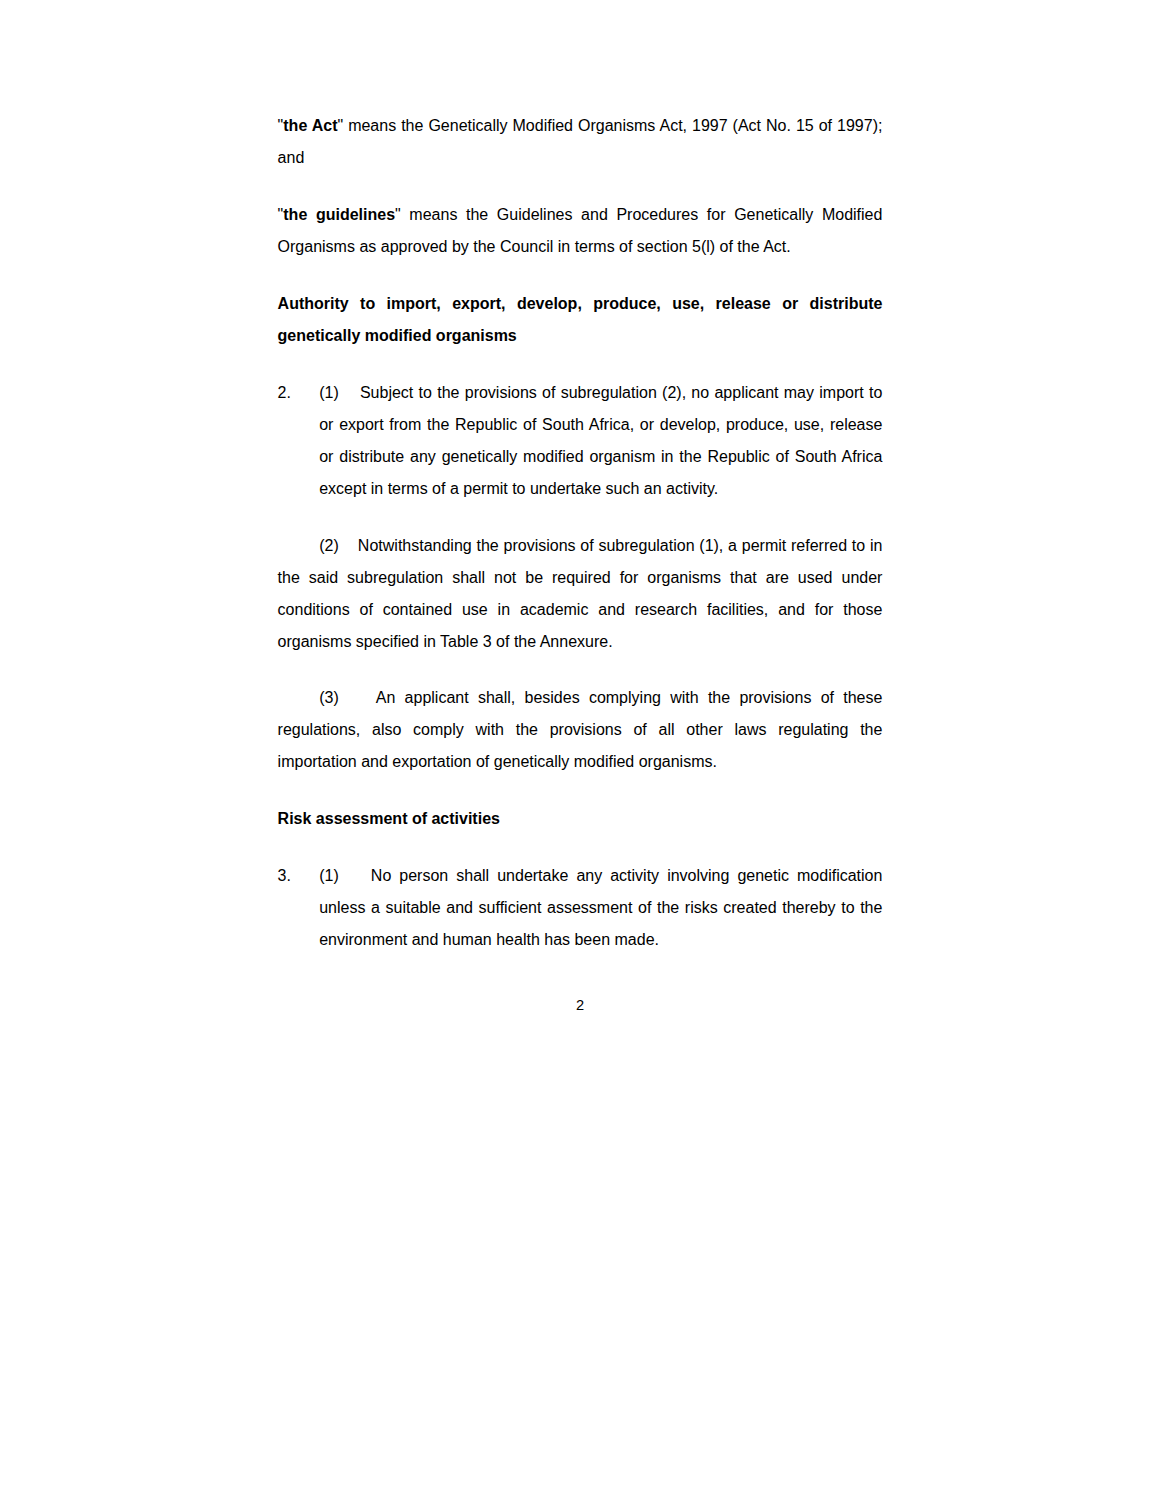"the Act" means the Genetically Modified Organisms Act, 1997 (Act No. 15 of 1997); and
"the guidelines" means the Guidelines and Procedures for Genetically Modified Organisms as approved by the Council in terms of section 5(l) of the Act.
Authority to import, export, develop, produce, use, release or distribute genetically modified organisms
2.
(1) Subject to the provisions of subregulation (2), no applicant may import to or export from the Republic of South Africa, or develop, produce, use, release or distribute any genetically modified organism in the Republic of South Africa except in terms of a permit to undertake such an activity.
(2) Notwithstanding the provisions of subregulation (1), a permit referred to in the said subregulation shall not be required for organisms that are used under conditions of contained use in academic and research facilities, and for those organisms specified in Table 3 of the Annexure.
(3) An applicant shall, besides complying with the provisions of these regulations, also comply with the provisions of all other laws regulating the importation and exportation of genetically modified organisms.
Risk assessment of activities
3.
(1) No person shall undertake any activity involving genetic modification unless a suitable and sufficient assessment of the risks created thereby to the environment and human health has been made.
2